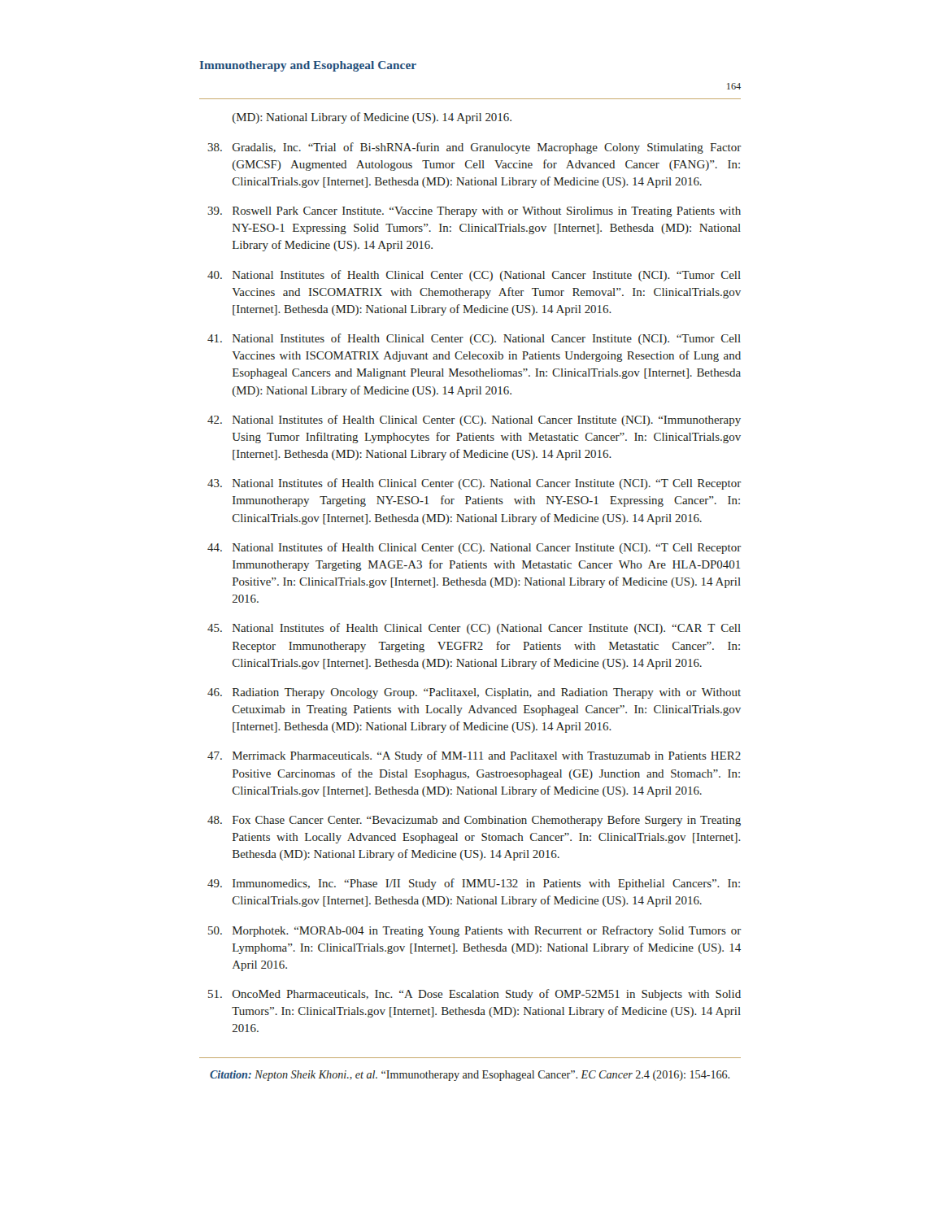Immunotherapy and Esophageal Cancer
164
(MD): National Library of Medicine (US). 14 April 2016.
38. Gradalis, Inc. “Trial of Bi-shRNA-furin and Granulocyte Macrophage Colony Stimulating Factor (GMCSF) Augmented Autologous Tumor Cell Vaccine for Advanced Cancer (FANG)”. In: ClinicalTrials.gov [Internet]. Bethesda (MD): National Library of Medicine (US). 14 April 2016.
39. Roswell Park Cancer Institute. “Vaccine Therapy with or Without Sirolimus in Treating Patients with NY-ESO-1 Expressing Solid Tumors”. In: ClinicalTrials.gov [Internet]. Bethesda (MD): National Library of Medicine (US). 14 April 2016.
40. National Institutes of Health Clinical Center (CC) (National Cancer Institute (NCI). “Tumor Cell Vaccines and ISCOMATRIX with Chemotherapy After Tumor Removal”. In: ClinicalTrials.gov [Internet]. Bethesda (MD): National Library of Medicine (US). 14 April 2016.
41. National Institutes of Health Clinical Center (CC). National Cancer Institute (NCI). “Tumor Cell Vaccines with ISCOMATRIX Adjuvant and Celecoxib in Patients Undergoing Resection of Lung and Esophageal Cancers and Malignant Pleural Mesotheliomas”. In: ClinicalTrials.gov [Internet]. Bethesda (MD): National Library of Medicine (US). 14 April 2016.
42. National Institutes of Health Clinical Center (CC). National Cancer Institute (NCI). “Immunotherapy Using Tumor Infiltrating Lymphocytes for Patients with Metastatic Cancer”. In: ClinicalTrials.gov [Internet]. Bethesda (MD): National Library of Medicine (US). 14 April 2016.
43. National Institutes of Health Clinical Center (CC). National Cancer Institute (NCI). “T Cell Receptor Immunotherapy Targeting NY-ESO-1 for Patients with NY-ESO-1 Expressing Cancer”. In: ClinicalTrials.gov [Internet]. Bethesda (MD): National Library of Medicine (US). 14 April 2016.
44. National Institutes of Health Clinical Center (CC). National Cancer Institute (NCI). “T Cell Receptor Immunotherapy Targeting MAGE-A3 for Patients with Metastatic Cancer Who Are HLA-DP0401 Positive”. In: ClinicalTrials.gov [Internet]. Bethesda (MD): National Library of Medicine (US). 14 April 2016.
45. National Institutes of Health Clinical Center (CC) (National Cancer Institute (NCI). “CAR T Cell Receptor Immunotherapy Targeting VEGFR2 for Patients with Metastatic Cancer”. In: ClinicalTrials.gov [Internet]. Bethesda (MD): National Library of Medicine (US). 14 April 2016.
46. Radiation Therapy Oncology Group. “Paclitaxel, Cisplatin, and Radiation Therapy with or Without Cetuximab in Treating Patients with Locally Advanced Esophageal Cancer”. In: ClinicalTrials.gov [Internet]. Bethesda (MD): National Library of Medicine (US). 14 April 2016.
47. Merrimack Pharmaceuticals. “A Study of MM-111 and Paclitaxel with Trastuzumab in Patients HER2 Positive Carcinomas of the Distal Esophagus, Gastroesophageal (GE) Junction and Stomach”. In: ClinicalTrials.gov [Internet]. Bethesda (MD): National Library of Medicine (US). 14 April 2016.
48. Fox Chase Cancer Center. “Bevacizumab and Combination Chemotherapy Before Surgery in Treating Patients with Locally Advanced Esophageal or Stomach Cancer”. In: ClinicalTrials.gov [Internet]. Bethesda (MD): National Library of Medicine (US). 14 April 2016.
49. Immunomedics, Inc. “Phase I/II Study of IMMU-132 in Patients with Epithelial Cancers”. In: ClinicalTrials.gov [Internet]. Bethesda (MD): National Library of Medicine (US). 14 April 2016.
50. Morphotek. “MORAb-004 in Treating Young Patients with Recurrent or Refractory Solid Tumors or Lymphoma”. In: ClinicalTrials.gov [Internet]. Bethesda (MD): National Library of Medicine (US). 14 April 2016.
51. OncoMed Pharmaceuticals, Inc. “A Dose Escalation Study of OMP-52M51 in Subjects with Solid Tumors”. In: ClinicalTrials.gov [Internet]. Bethesda (MD): National Library of Medicine (US). 14 April 2016.
Citation: Nepton Sheik Khoni., et al. “Immunotherapy and Esophageal Cancer”. EC Cancer 2.4 (2016): 154-166.